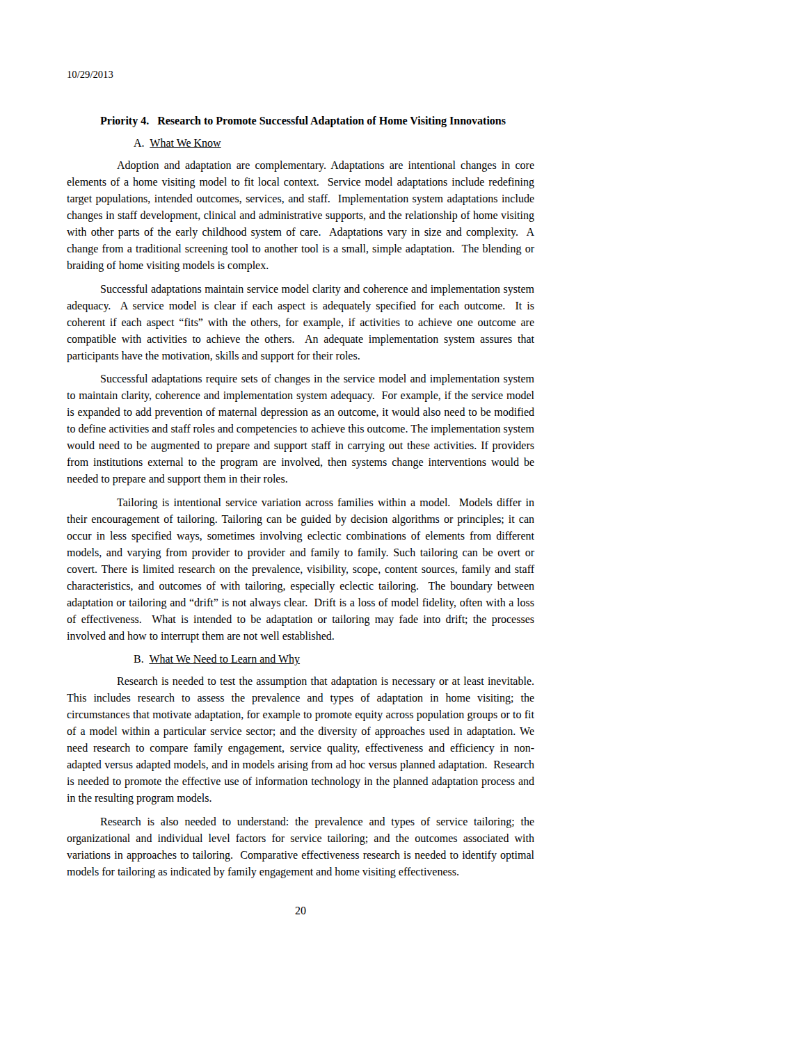10/29/2013
Priority 4. Research to Promote Successful Adaptation of Home Visiting Innovations
A. What We Know
Adoption and adaptation are complementary. Adaptations are intentional changes in core elements of a home visiting model to fit local context. Service model adaptations include redefining target populations, intended outcomes, services, and staff. Implementation system adaptations include changes in staff development, clinical and administrative supports, and the relationship of home visiting with other parts of the early childhood system of care. Adaptations vary in size and complexity. A change from a traditional screening tool to another tool is a small, simple adaptation. The blending or braiding of home visiting models is complex.
Successful adaptations maintain service model clarity and coherence and implementation system adequacy. A service model is clear if each aspect is adequately specified for each outcome. It is coherent if each aspect “fits” with the others, for example, if activities to achieve one outcome are compatible with activities to achieve the others. An adequate implementation system assures that participants have the motivation, skills and support for their roles.
Successful adaptations require sets of changes in the service model and implementation system to maintain clarity, coherence and implementation system adequacy. For example, if the service model is expanded to add prevention of maternal depression as an outcome, it would also need to be modified to define activities and staff roles and competencies to achieve this outcome. The implementation system would need to be augmented to prepare and support staff in carrying out these activities. If providers from institutions external to the program are involved, then systems change interventions would be needed to prepare and support them in their roles.
Tailoring is intentional service variation across families within a model. Models differ in their encouragement of tailoring. Tailoring can be guided by decision algorithms or principles; it can occur in less specified ways, sometimes involving eclectic combinations of elements from different models, and varying from provider to provider and family to family. Such tailoring can be overt or covert. There is limited research on the prevalence, visibility, scope, content sources, family and staff characteristics, and outcomes of with tailoring, especially eclectic tailoring. The boundary between adaptation or tailoring and “drift” is not always clear. Drift is a loss of model fidelity, often with a loss of effectiveness. What is intended to be adaptation or tailoring may fade into drift; the processes involved and how to interrupt them are not well established.
B. What We Need to Learn and Why
Research is needed to test the assumption that adaptation is necessary or at least inevitable. This includes research to assess the prevalence and types of adaptation in home visiting; the circumstances that motivate adaptation, for example to promote equity across population groups or to fit of a model within a particular service sector; and the diversity of approaches used in adaptation. We need research to compare family engagement, service quality, effectiveness and efficiency in non-adapted versus adapted models, and in models arising from ad hoc versus planned adaptation. Research is needed to promote the effective use of information technology in the planned adaptation process and in the resulting program models.
Research is also needed to understand: the prevalence and types of service tailoring; the organizational and individual level factors for service tailoring; and the outcomes associated with variations in approaches to tailoring. Comparative effectiveness research is needed to identify optimal models for tailoring as indicated by family engagement and home visiting effectiveness.
20